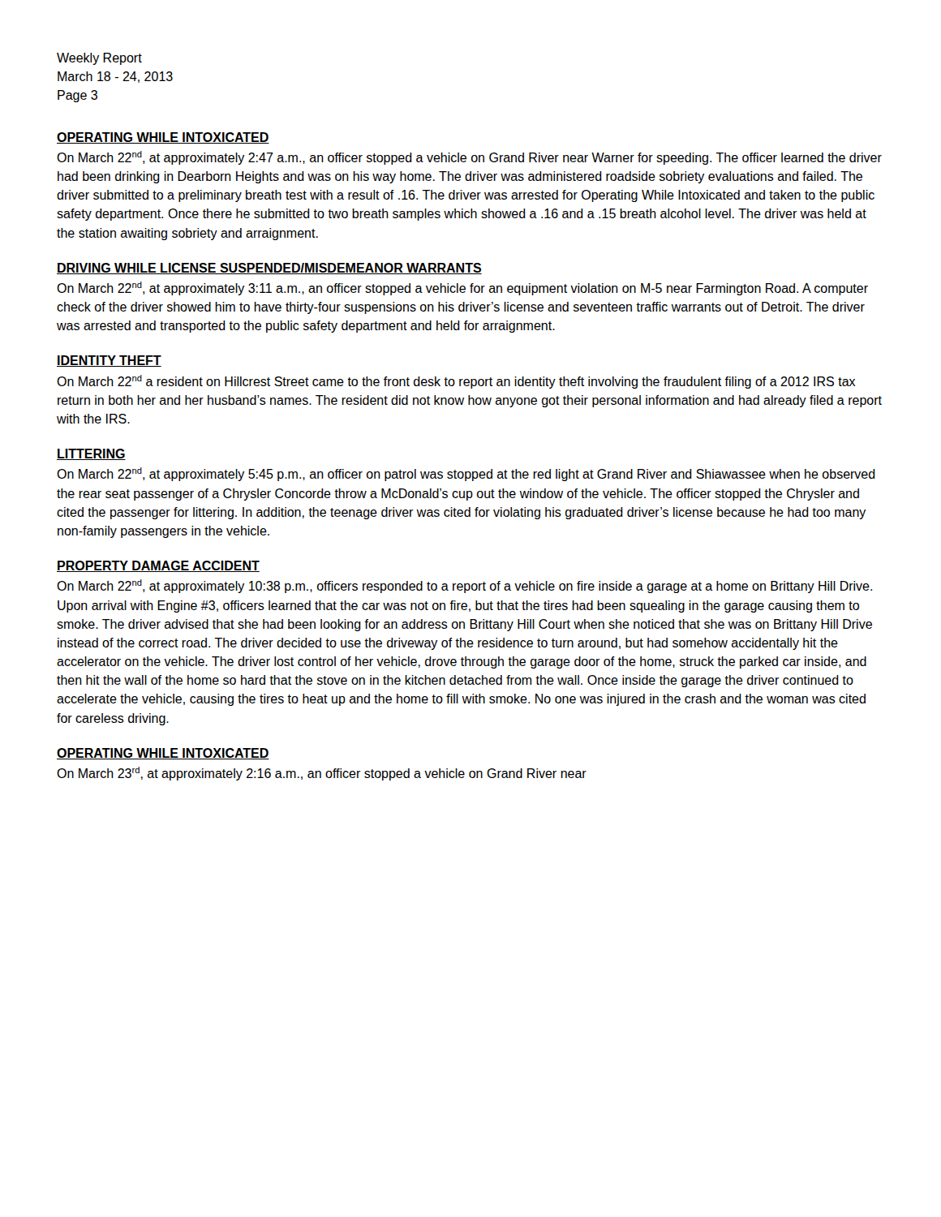Weekly Report
March 18 - 24, 2013
Page 3
Operating While Intoxicated
On March 22nd, at approximately 2:47 a.m., an officer stopped a vehicle on Grand River near Warner for speeding. The officer learned the driver had been drinking in Dearborn Heights and was on his way home. The driver was administered roadside sobriety evaluations and failed. The driver submitted to a preliminary breath test with a result of .16. The driver was arrested for Operating While Intoxicated and taken to the public safety department. Once there he submitted to two breath samples which showed a .16 and a .15 breath alcohol level. The driver was held at the station awaiting sobriety and arraignment.
Driving While License Suspended/Misdemeanor Warrants
On March 22nd, at approximately 3:11 a.m., an officer stopped a vehicle for an equipment violation on M-5 near Farmington Road. A computer check of the driver showed him to have thirty-four suspensions on his driver’s license and seventeen traffic warrants out of Detroit. The driver was arrested and transported to the public safety department and held for arraignment.
Identity Theft
On March 22nd a resident on Hillcrest Street came to the front desk to report an identity theft involving the fraudulent filing of a 2012 IRS tax return in both her and her husband’s names. The resident did not know how anyone got their personal information and had already filed a report with the IRS.
Littering
On March 22nd, at approximately 5:45 p.m., an officer on patrol was stopped at the red light at Grand River and Shiawassee when he observed the rear seat passenger of a Chrysler Concorde throw a McDonald’s cup out the window of the vehicle. The officer stopped the Chrysler and cited the passenger for littering. In addition, the teenage driver was cited for violating his graduated driver’s license because he had too many non-family passengers in the vehicle.
Property Damage Accident
On March 22nd, at approximately 10:38 p.m., officers responded to a report of a vehicle on fire inside a garage at a home on Brittany Hill Drive. Upon arrival with Engine #3, officers learned that the car was not on fire, but that the tires had been squealing in the garage causing them to smoke. The driver advised that she had been looking for an address on Brittany Hill Court when she noticed that she was on Brittany Hill Drive instead of the correct road. The driver decided to use the driveway of the residence to turn around, but had somehow accidentally hit the accelerator on the vehicle. The driver lost control of her vehicle, drove through the garage door of the home, struck the parked car inside, and then hit the wall of the home so hard that the stove on in the kitchen detached from the wall. Once inside the garage the driver continued to accelerate the vehicle, causing the tires to heat up and the home to fill with smoke. No one was injured in the crash and the woman was cited for careless driving.
Operating While Intoxicated
On March 23rd, at approximately 2:16 a.m., an officer stopped a vehicle on Grand River near